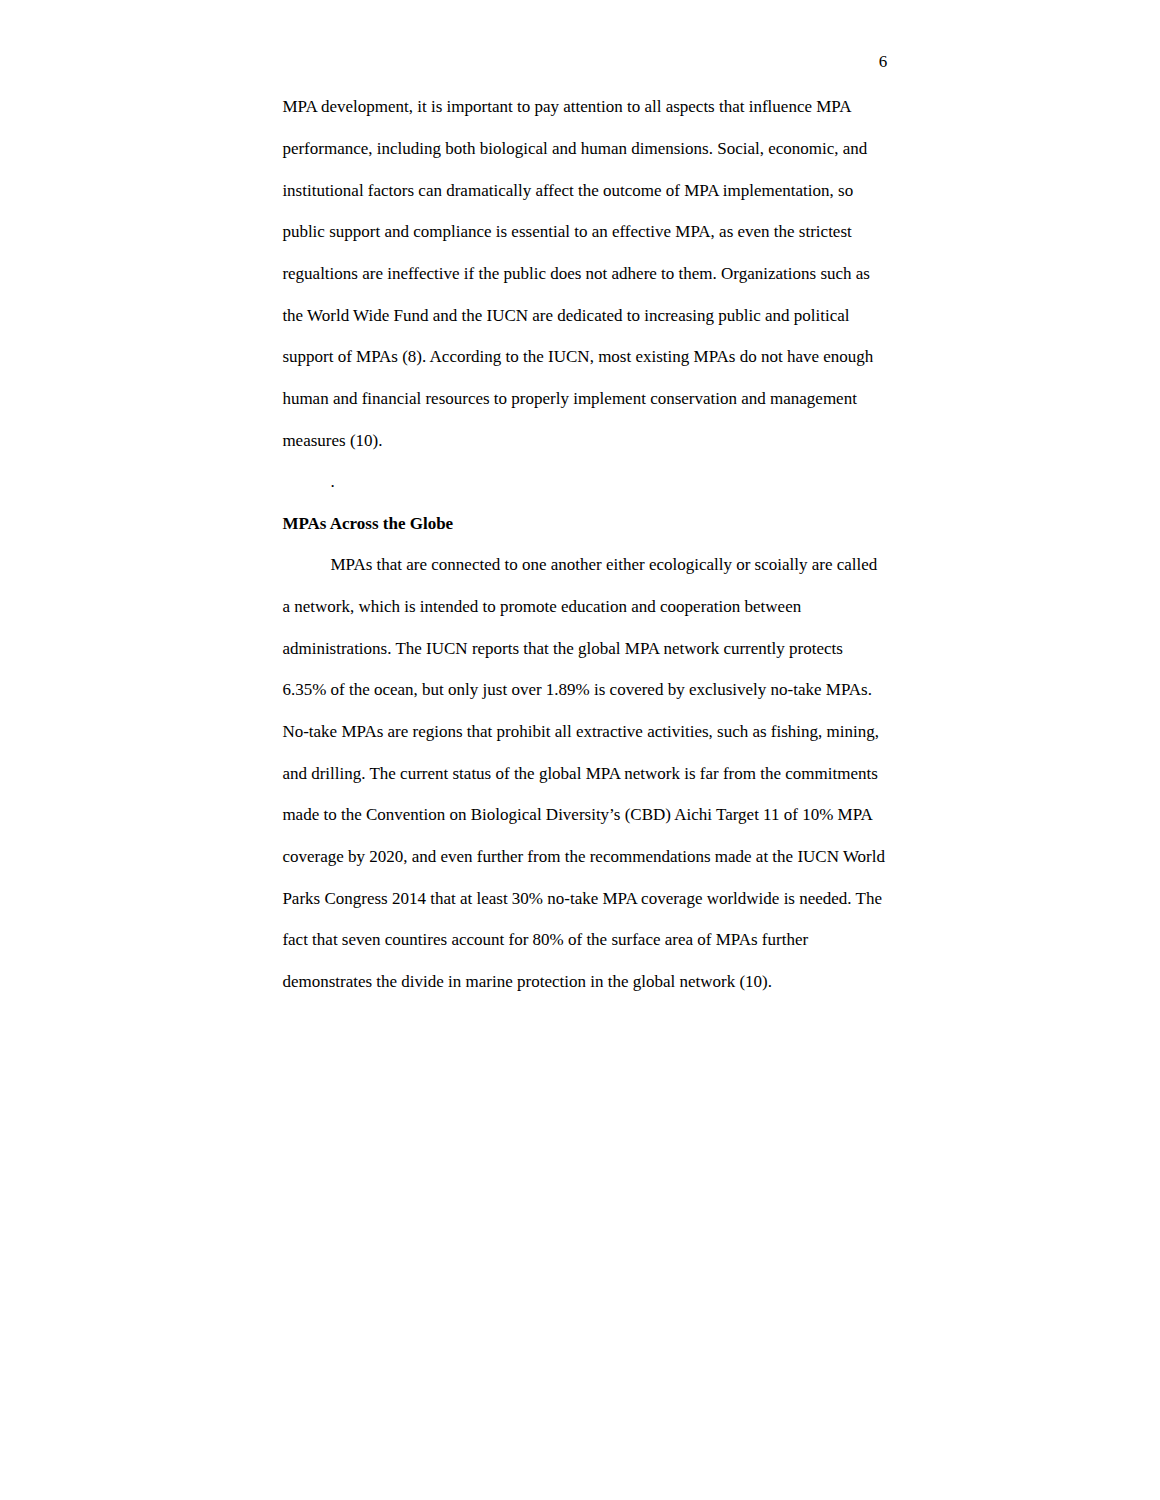6
MPA development, it is important to pay attention to all aspects that influence MPA performance, including both biological and human dimensions. Social, economic, and institutional factors can dramatically affect the outcome of MPA implementation, so public support and compliance is essential to an effective MPA, as even the strictest regualtions are ineffective if the public does not adhere to them. Organizations such as the World Wide Fund and the IUCN are dedicated to increasing public and political support of MPAs (8). According to the IUCN, most existing MPAs do not have enough human and financial resources to properly implement conservation and management measures (10).
.
MPAs Across the Globe
MPAs that are connected to one another either ecologically or scoially are called a network, which is intended to promote education and cooperation between administrations. The IUCN reports that the global MPA network currently protects 6.35% of the ocean, but only just over 1.89% is covered by exclusively no-take MPAs. No-take MPAs are regions that prohibit all extractive activities, such as fishing, mining, and drilling. The current status of the global MPA network is far from the commitments made to the Convention on Biological Diversity’s (CBD) Aichi Target 11 of 10% MPA coverage by 2020, and even further from the recommendations made at the IUCN World Parks Congress 2014 that at least 30% no-take MPA coverage worldwide is needed. The fact that seven countires account for 80% of the surface area of MPAs further demonstrates the divide in marine protection in the global network (10).